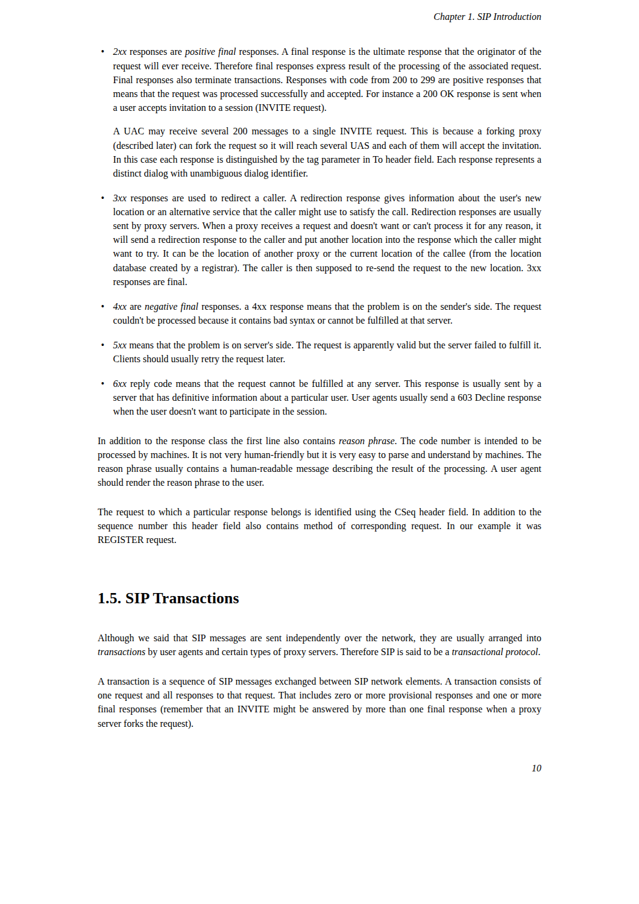Chapter 1. SIP Introduction
2xx responses are positive final responses. A final response is the ultimate response that the originator of the request will ever receive. Therefore final responses express result of the processing of the associated request. Final responses also terminate transactions. Responses with code from 200 to 299 are positive responses that means that the request was processed successfully and accepted. For instance a 200 OK response is sent when a user accepts invitation to a session (INVITE request).
A UAC may receive several 200 messages to a single INVITE request. This is because a forking proxy (described later) can fork the request so it will reach several UAS and each of them will accept the invitation. In this case each response is distinguished by the tag parameter in To header field. Each response represents a distinct dialog with unambiguous dialog identifier.
3xx responses are used to redirect a caller. A redirection response gives information about the user's new location or an alternative service that the caller might use to satisfy the call. Redirection responses are usually sent by proxy servers. When a proxy receives a request and doesn't want or can't process it for any reason, it will send a redirection response to the caller and put another location into the response which the caller might want to try. It can be the location of another proxy or the current location of the callee (from the location database created by a registrar). The caller is then supposed to re-send the request to the new location. 3xx responses are final.
4xx are negative final responses. a 4xx response means that the problem is on the sender's side. The request couldn't be processed because it contains bad syntax or cannot be fulfilled at that server.
5xx means that the problem is on server's side. The request is apparently valid but the server failed to fulfill it. Clients should usually retry the request later.
6xx reply code means that the request cannot be fulfilled at any server. This response is usually sent by a server that has definitive information about a particular user. User agents usually send a 603 Decline response when the user doesn't want to participate in the session.
In addition to the response class the first line also contains reason phrase. The code number is intended to be processed by machines. It is not very human-friendly but it is very easy to parse and understand by machines. The reason phrase usually contains a human-readable message describing the result of the processing. A user agent should render the reason phrase to the user.
The request to which a particular response belongs is identified using the CSeq header field. In addition to the sequence number this header field also contains method of corresponding request. In our example it was REGISTER request.
1.5. SIP Transactions
Although we said that SIP messages are sent independently over the network, they are usually arranged into transactions by user agents and certain types of proxy servers. Therefore SIP is said to be a transactional protocol.
A transaction is a sequence of SIP messages exchanged between SIP network elements. A transaction consists of one request and all responses to that request. That includes zero or more provisional responses and one or more final responses (remember that an INVITE might be answered by more than one final response when a proxy server forks the request).
10